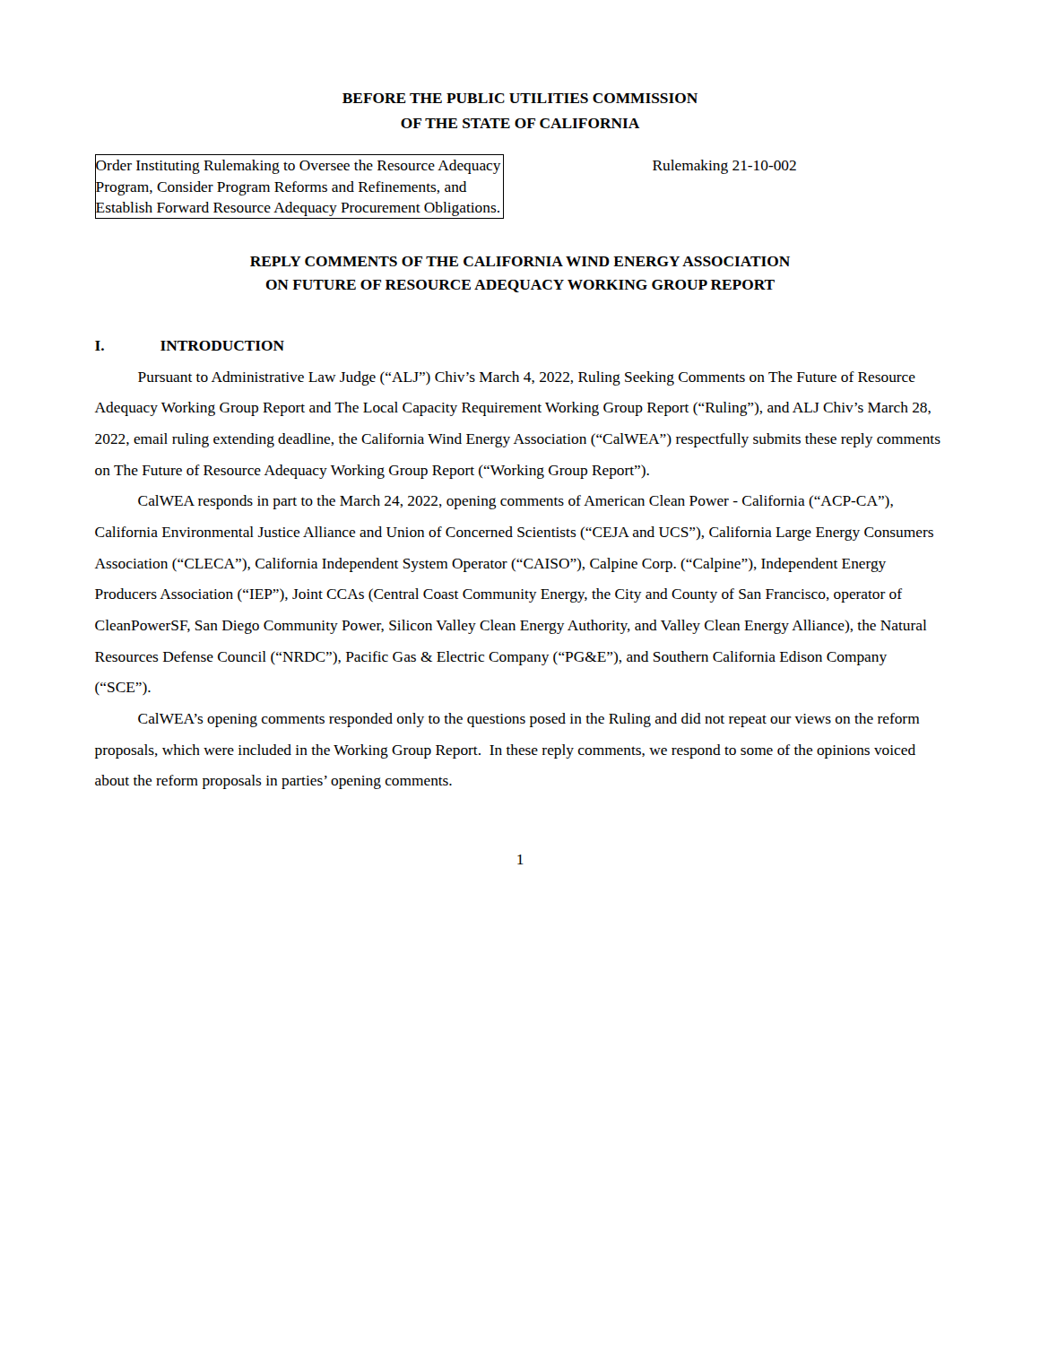BEFORE THE PUBLIC UTILITIES COMMISSION
OF THE STATE OF CALIFORNIA
| Order Instituting Rulemaking to Oversee the Resource Adequacy Program, Consider Program Reforms and Refinements, and Establish Forward Resource Adequacy Procurement Obligations. | Rulemaking 21-10-002 |
REPLY COMMENTS OF THE CALIFORNIA WIND ENERGY ASSOCIATION
ON FUTURE OF RESOURCE ADEQUACY WORKING GROUP REPORT
I. INTRODUCTION
Pursuant to Administrative Law Judge (“ALJ”) Chiv’s March 4, 2022, Ruling Seeking Comments on The Future of Resource Adequacy Working Group Report and The Local Capacity Requirement Working Group Report (“Ruling”), and ALJ Chiv’s March 28, 2022, email ruling extending deadline, the California Wind Energy Association (“CalWEA”) respectfully submits these reply comments on The Future of Resource Adequacy Working Group Report (“Working Group Report”).
CalWEA responds in part to the March 24, 2022, opening comments of American Clean Power - California (“ACP-CA”), California Environmental Justice Alliance and Union of Concerned Scientists (“CEJA and UCS”), California Large Energy Consumers Association (“CLECA”), California Independent System Operator (“CAISO”), Calpine Corp. (“Calpine”), Independent Energy Producers Association (“IEP”), Joint CCAs (Central Coast Community Energy, the City and County of San Francisco, operator of CleanPowerSF, San Diego Community Power, Silicon Valley Clean Energy Authority, and Valley Clean Energy Alliance), the Natural Resources Defense Council (“NRDC”), Pacific Gas & Electric Company (“PG&E”), and Southern California Edison Company (“SCE”).
CalWEA’s opening comments responded only to the questions posed in the Ruling and did not repeat our views on the reform proposals, which were included in the Working Group Report. In these reply comments, we respond to some of the opinions voiced about the reform proposals in parties’ opening comments.
1